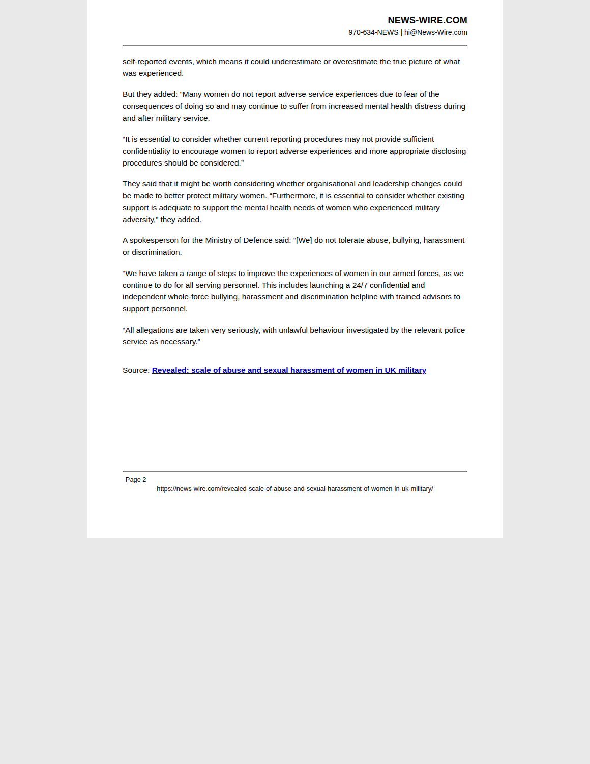NEWS-WIRE.COM
970-634-NEWS | hi@News-Wire.com
self-reported events, which means it could underestimate or overestimate the true picture of what was experienced.
But they added: “Many women do not report adverse service experiences due to fear of the consequences of doing so and may continue to suffer from increased mental health distress during and after military service.
“It is essential to consider whether current reporting procedures may not provide sufficient confidentiality to encourage women to report adverse experiences and more appropriate disclosing procedures should be considered.”
They said that it might be worth considering whether organisational and leadership changes could be made to better protect military women. “Furthermore, it is essential to consider whether existing support is adequate to support the mental health needs of women who experienced military adversity,” they added.
A spokesperson for the Ministry of Defence said: “[We] do not tolerate abuse, bullying, harassment or discrimination.
“We have taken a range of steps to improve the experiences of women in our armed forces, as we continue to do for all serving personnel. This includes launching a 24/7 confidential and independent whole-force bullying, harassment and discrimination helpline with trained advisors to support personnel.
“All allegations are taken very seriously, with unlawful behaviour investigated by the relevant police service as necessary.”
Source: Revealed: scale of abuse and sexual harassment of women in UK military
Page 2
https://news-wire.com/revealed-scale-of-abuse-and-sexual-harassment-of-women-in-uk-military/